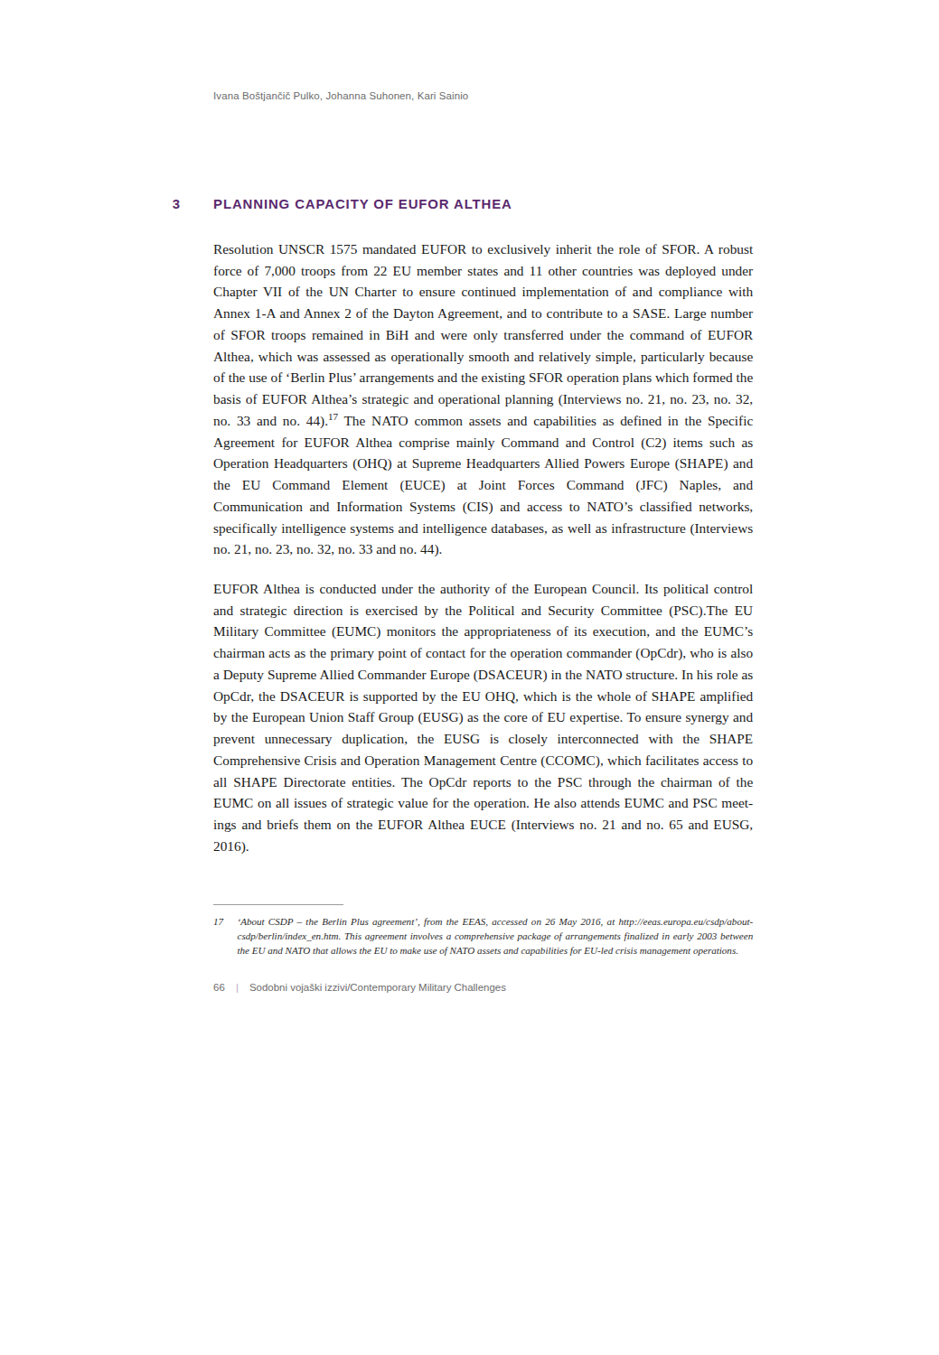Ivana Boštjančič Pulko, Johanna Suhonen, Kari Sainio
3 Planning capacity of EUFOR Althea
Resolution UNSCR 1575 mandated EUFOR to exclusively inherit the role of SFOR. A robust force of 7,000 troops from 22 EU member states and 11 other countries was deployed under Chapter VII of the UN Charter to ensure continued implementation of and compliance with Annex 1-A and Annex 2 of the Dayton Agreement, and to contribute to a SASE. Large number of SFOR troops remained in BiH and were only transferred under the command of EUFOR Althea, which was assessed as operationally smooth and relatively simple, particularly because of the use of ‘Berlin Plus’ arrangements and the existing SFOR operation plans which formed the basis of EUFOR Althea’s strategic and operational planning (Interviews no. 21, no. 23, no. 32, no. 33 and no. 44).17 The NATO common assets and capabilities as defined in the Specific Agreement for EUFOR Althea comprise mainly Command and Control (C2) items such as Operation Headquarters (OHQ) at Supreme Headquarters Allied Powers Europe (SHAPE) and the EU Command Element (EUCE) at Joint Forces Command (JFC) Naples, and Communication and Information Systems (CIS) and access to NATO’s classified networks, specifically intelligence systems and intelligence databases, as well as infrastructure (Interviews no. 21, no. 23, no. 32, no. 33 and no. 44).
EUFOR Althea is conducted under the authority of the European Council. Its political control and strategic direction is exercised by the Political and Security Committee (PSC).The EU Military Committee (EUMC) monitors the appropriateness of its execution, and the EUMC’s chairman acts as the primary point of contact for the operation commander (OpCdr), who is also a Deputy Supreme Allied Commander Europe (DSACEUR) in the NATO structure. In his role as OpCdr, the DSACEUR is supported by the EU OHQ, which is the whole of SHAPE amplified by the European Union Staff Group (EUSG) as the core of EU expertise. To ensure synergy and prevent unnecessary duplication, the EUSG is closely interconnected with the SHAPE Comprehensive Crisis and Operation Management Centre (CCOMC), which facilitates access to all SHAPE Directorate entities. The OpCdr reports to the PSC through the chairman of the EUMC on all issues of strategic value for the operation. He also attends EUMC and PSC meetings and briefs them on the EUFOR Althea EUCE (Interviews no. 21 and no. 65 and EUSG, 2016).
17‘About CSDP – the Berlin Plus agreement’, from the EEAS, accessed on 26 May 2016, at http://eeas.europa.eu/csdp/about-csdp/berlin/index_en.htm. This agreement involves a comprehensive package of arrangements finalized in early 2003 between the EU and NATO that allows the EU to make use of NATO assets and capabilities for EU-led crisis management operations.
66|Sodobni vojaški izzivi/Contemporary Military Challenges